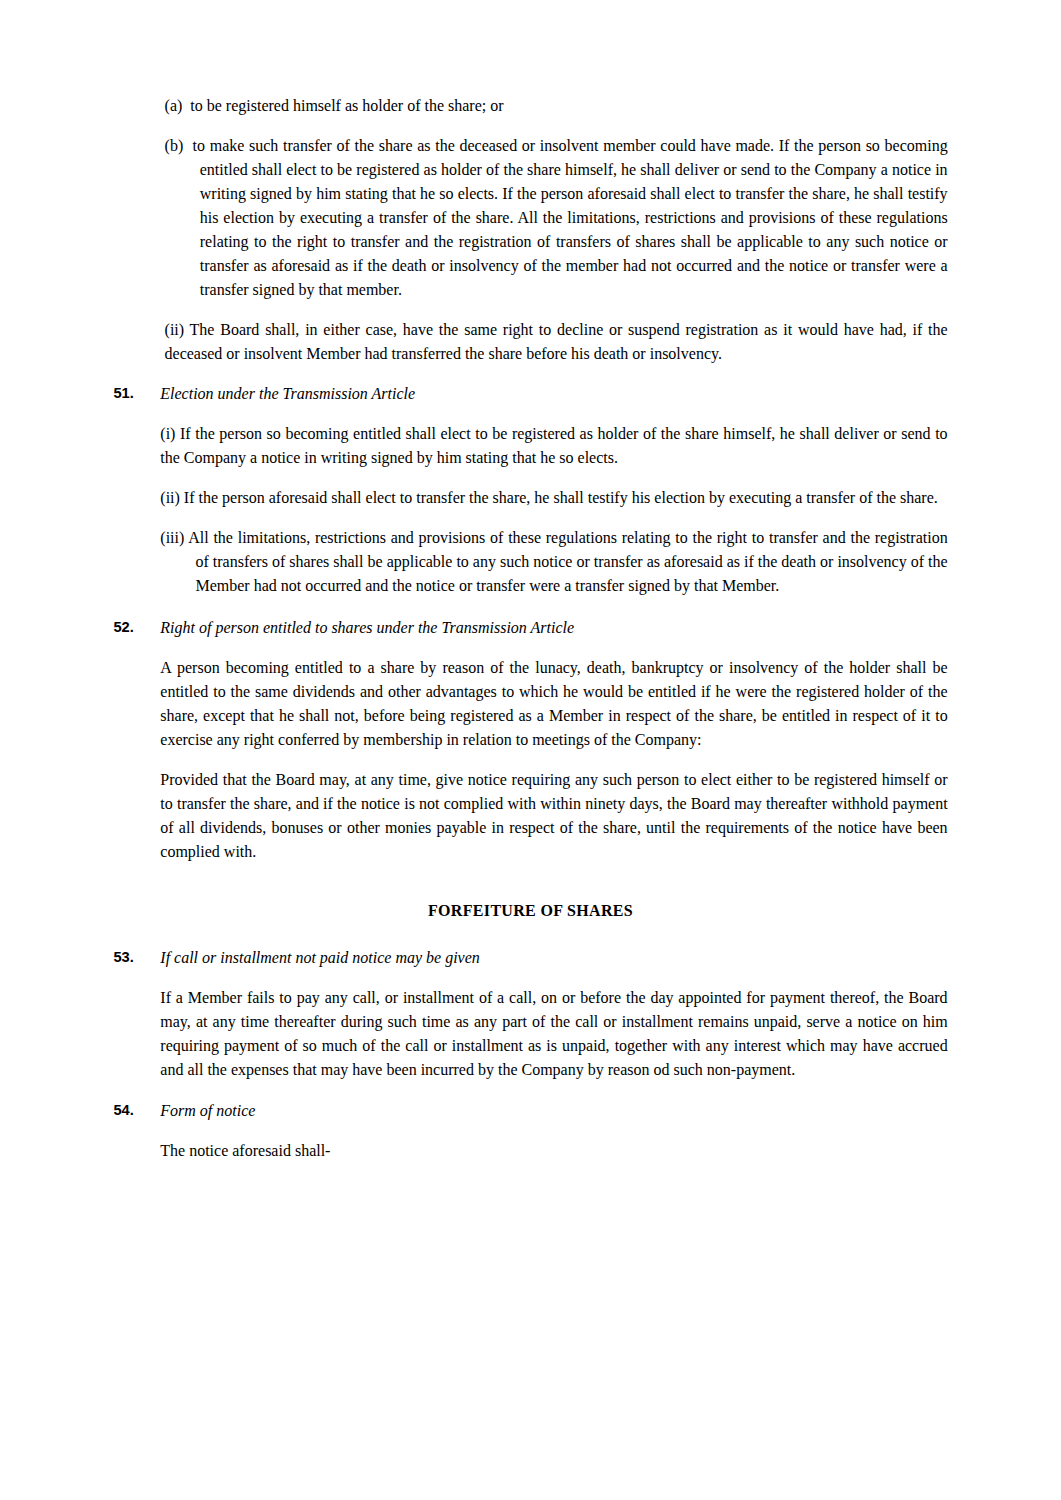(a) to be registered himself as holder of the share; or
(b) to make such transfer of the share as the deceased or insolvent member could have made. If the person so becoming entitled shall elect to be registered as holder of the share himself, he shall deliver or send to the Company a notice in writing signed by him stating that he so elects. If the person aforesaid shall elect to transfer the share, he shall testify his election by executing a transfer of the share. All the limitations, restrictions and provisions of these regulations relating to the right to transfer and the registration of transfers of shares shall be applicable to any such notice or transfer as aforesaid as if the death or insolvency of the member had not occurred and the notice or transfer were a transfer signed by that member.
(ii) The Board shall, in either case, have the same right to decline or suspend registration as it would have had, if the deceased or insolvent Member had transferred the share before his death or insolvency.
51.
Election under the Transmission Article
(i) If the person so becoming entitled shall elect to be registered as holder of the share himself, he shall deliver or send to the Company a notice in writing signed by him stating that he so elects.
(ii) If the person aforesaid shall elect to transfer the share, he shall testify his election by executing a transfer of the share.
(iii) All the limitations, restrictions and provisions of these regulations relating to the right to transfer and the registration of transfers of shares shall be applicable to any such notice or transfer as aforesaid as if the death or insolvency of the Member had not occurred and the notice or transfer were a transfer signed by that Member.
52.
Right of person entitled to shares under the Transmission Article
A person becoming entitled to a share by reason of the lunacy, death, bankruptcy or insolvency of the holder shall be entitled to the same dividends and other advantages to which he would be entitled if he were the registered holder of the share, except that he shall not, before being registered as a Member in respect of the share, be entitled in respect of it to exercise any right conferred by membership in relation to meetings of the Company:
Provided that the Board may, at any time, give notice requiring any such person to elect either to be registered himself or to transfer the share, and if the notice is not complied with within ninety days, the Board may thereafter withhold payment of all dividends, bonuses or other monies payable in respect of the share, until the requirements of the notice have been complied with.
FORFEITURE OF SHARES
53.
If call or installment not paid notice may be given
If a Member fails to pay any call, or installment of a call, on or before the day appointed for payment thereof, the Board may, at any time thereafter during such time as any part of the call or installment remains unpaid, serve a notice on him requiring payment of so much of the call or installment as is unpaid, together with any interest which may have accrued and all the expenses that may have been incurred by the Company by reason od such non-payment.
54.
Form of notice
The notice aforesaid shall-